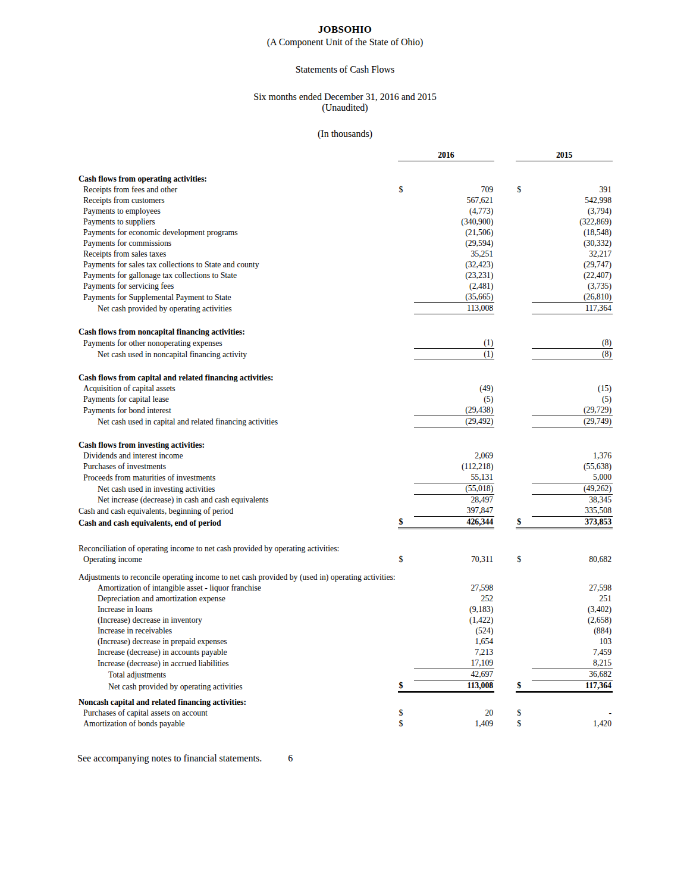JOBSOHIO
(A Component Unit of the State of Ohio)
Statements of Cash Flows
Six months ended December 31, 2016 and 2015
(Unaudited)
(In thousands)
| | 2016 | | 2015 |
| Cash flows from operating activities: | | | | | |
| Receipts from fees and other | $ | 709 | | $ | 391 |
| Receipts from customers | | 567,621 | | | 542,998 |
| Payments to employees | | (4,773) | | | (3,794) |
| Payments to suppliers | | (340,900) | | | (322,869) |
| Payments for economic development programs | | (21,506) | | | (18,548) |
| Payments for commissions | | (29,594) | | | (30,332) |
| Receipts from sales taxes | | 35,251 | | | 32,217 |
| Payments for sales tax collections to State and county | | (32,423) | | | (29,747) |
| Payments for gallonage tax collections to State | | (23,231) | | | (22,407) |
| Payments for servicing fees | | (2,481) | | | (3,735) |
| Payments for Supplemental Payment to State | | (35,665) | | | (26,810) |
| Net cash provided by operating activities | | 113,008 | | | 117,364 |
| Cash flows from noncapital financing activities: | | | | | |
| Payments for other nonoperating expenses | | (1) | | | (8) |
| Net cash used in noncapital financing activity | | (1) | | | (8) |
| Cash flows from capital and related financing activities: | | | | | |
| Acquisition of capital assets | | (49) | | | (15) |
| Payments for capital lease | | (5) | | | (5) |
| Payments for bond interest | | (29,438) | | | (29,729) |
| Net cash used in capital and related financing activities | | (29,492) | | | (29,749) |
| Cash flows from investing activities: | | | | | |
| Dividends and interest income | | 2,069 | | | 1,376 |
| Purchases of investments | | (112,218) | | | (55,638) |
| Proceeds from maturities of investments | | 55,131 | | | 5,000 |
| Net cash used in investing activities | | (55,018) | | | (49,262) |
| Net increase (decrease) in cash and cash equivalents | | 28,497 | | | 38,345 |
| Cash and cash equivalents, beginning of period | | 397,847 | | | 335,508 |
| Cash and cash equivalents, end of period | $ | 426,344 | | $ | 373,853 |
| Reconciliation of operating income to net cash provided by operating activities: | | | | | |
| Operating income | $ | 70,311 | | $ | 80,682 |
| Adjustments to reconcile operating income to net cash provided by (used in) operating activities: | | | | | |
| Amortization of intangible asset - liquor franchise | | 27,598 | | | 27,598 |
| Depreciation and amortization expense | | 252 | | | 251 |
| Increase in loans | | (9,183) | | | (3,402) |
| (Increase) decrease in inventory | | (1,422) | | | (2,658) |
| Increase in receivables | | (524) | | | (884) |
| (Increase) decrease in prepaid expenses | | 1,654 | | | 103 |
| Increase (decrease) in accounts payable | | 7,213 | | | 7,459 |
| Increase (decrease) in accrued liabilities | | 17,109 | | | 8,215 |
| Total adjustments | | 42,697 | | | 36,682 |
| Net cash provided by operating activities | $ | 113,008 | | $ | 117,364 |
| Noncash capital and related financing activities: | | | | | |
| Purchases of capital assets on account | $ | 20 | | $ | - |
| Amortization of bonds payable | $ | 1,409 | | $ | 1,420 |
See accompanying notes to financial statements. 6